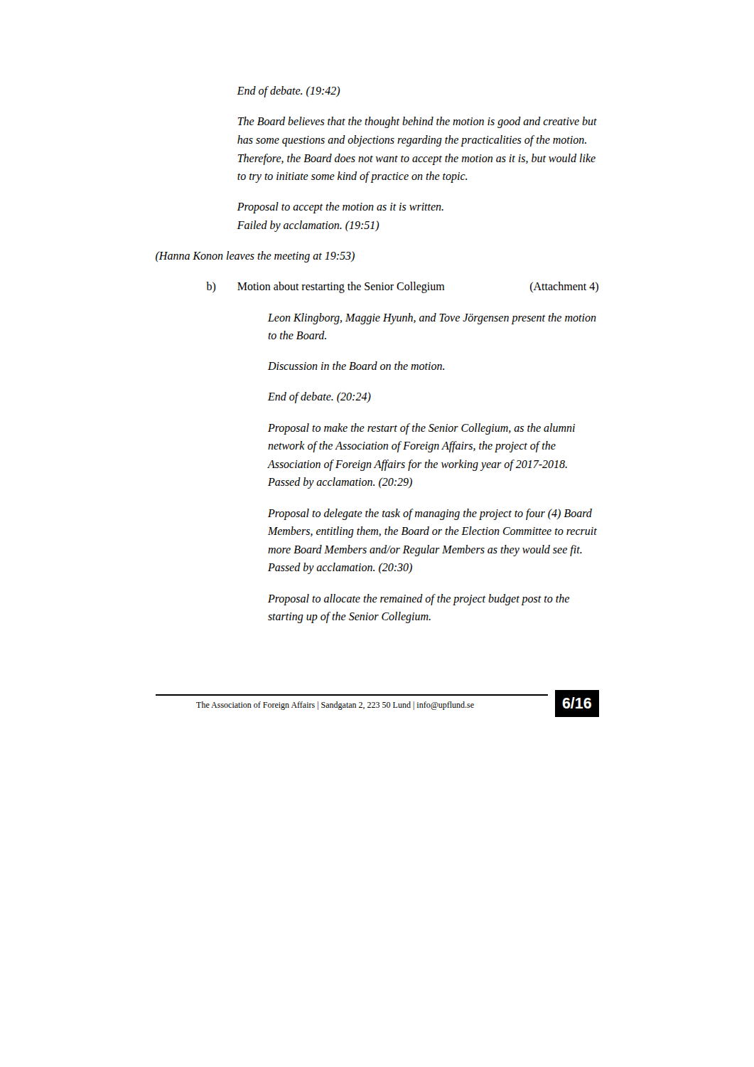End of debate. (19:42)
The Board believes that the thought behind the motion is good and creative but has some questions and objections regarding the practicalities of the motion. Therefore, the Board does not want to accept the motion as it is, but would like to try to initiate some kind of practice on the topic.
Proposal to accept the motion as it is written.
Failed by acclamation. (19:51)
(Hanna Konon leaves the meeting at 19:53)
b)
Motion about restarting the Senior Collegium (Attachment 4)
Leon Klingborg, Maggie Hyunh, and Tove Jörgensen present the motion to the Board.
Discussion in the Board on the motion.
End of debate. (20:24)
Proposal to make the restart of the Senior Collegium, as the alumni network of the Association of Foreign Affairs, the project of the Association of Foreign Affairs for the working year of 2017-2018. Passed by acclamation. (20:29)
Proposal to delegate the task of managing the project to four (4) Board Members, entitling them, the Board or the Election Committee to recruit more Board Members and/or Regular Members as they would see fit.
Passed by acclamation. (20:30)
Proposal to allocate the remained of the project budget post to the starting up of the Senior Collegium.
The Association of Foreign Affairs | Sandgatan 2, 223 50 Lund | info@upflund.se
6/16